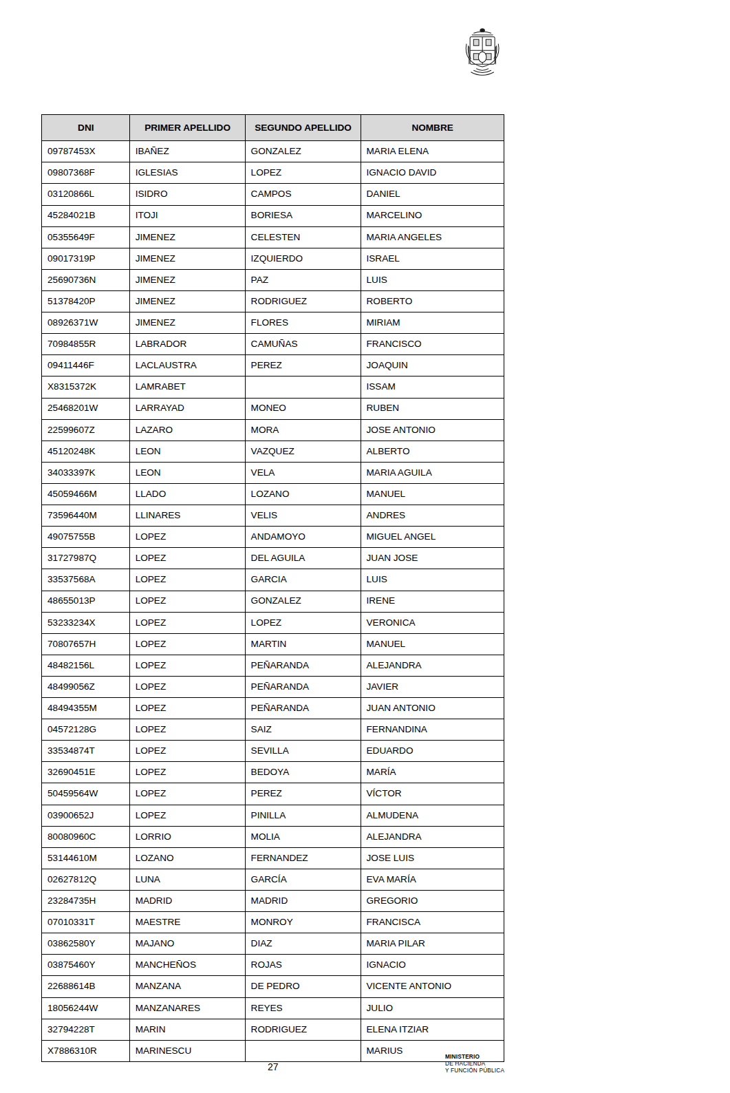| DNI | PRIMER APELLIDO | SEGUNDO APELLIDO | NOMBRE |
| --- | --- | --- | --- |
| 09787453X | IBAÑEZ | GONZALEZ | MARIA ELENA |
| 09807368F | IGLESIAS | LOPEZ | IGNACIO DAVID |
| 03120866L | ISIDRO | CAMPOS | DANIEL |
| 45284021B | ITOJI | BORIESA | MARCELINO |
| 05355649F | JIMENEZ | CELESTEN | MARIA ANGELES |
| 09017319P | JIMENEZ | IZQUIERDO | ISRAEL |
| 25690736N | JIMENEZ | PAZ | LUIS |
| 51378420P | JIMENEZ | RODRIGUEZ | ROBERTO |
| 08926371W | JIMENEZ | FLORES | MIRIAM |
| 70984855R | LABRADOR | CAMUÑAS | FRANCISCO |
| 09411446F | LACLAUSTRA | PEREZ | JOAQUIN |
| X8315372K | LAMRABET | | ISSAM |
| 25468201W | LARRAYAD | MONEO | RUBEN |
| 22599607Z | LAZARO | MORA | JOSE ANTONIO |
| 45120248K | LEON | VAZQUEZ | ALBERTO |
| 34033397K | LEON | VELA | MARIA AGUILA |
| 45059466M | LLADO | LOZANO | MANUEL |
| 73596440M | LLINARES | VELIS | ANDRES |
| 49075755B | LOPEZ | ANDAMOYO | MIGUEL ANGEL |
| 31727987Q | LOPEZ | DEL AGUILA | JUAN JOSE |
| 33537568A | LOPEZ | GARCIA | LUIS |
| 48655013P | LOPEZ | GONZALEZ | IRENE |
| 53233234X | LOPEZ | LOPEZ | VERONICA |
| 70807657H | LOPEZ | MARTIN | MANUEL |
| 48482156L | LOPEZ | PEÑARANDA | ALEJANDRA |
| 48499056Z | LOPEZ | PEÑARANDA | JAVIER |
| 48494355M | LOPEZ | PEÑARANDA | JUAN ANTONIO |
| 04572128G | LOPEZ | SAIZ | FERNANDINA |
| 33534874T | LOPEZ | SEVILLA | EDUARDO |
| 32690451E | LOPEZ | BEDOYA | MARÍA |
| 50459564W | LOPEZ | PEREZ | VÍCTOR |
| 03900652J | LOPEZ | PINILLA | ALMUDENA |
| 80080960C | LORRIO | MOLIA | ALEJANDRA |
| 53144610M | LOZANO | FERNANDEZ | JOSE LUIS |
| 02627812Q | LUNA | GARCÍA | EVA MARÍA |
| 23284735H | MADRID | MADRID | GREGORIO |
| 07010331T | MAESTRE | MONROY | FRANCISCA |
| 03862580Y | MAJANO | DIAZ | MARIA PILAR |
| 03875460Y | MANCHEÑOS | ROJAS | IGNACIO |
| 22688614B | MANZANA | DE PEDRO | VICENTE ANTONIO |
| 18056244W | MANZANARES | REYES | JULIO |
| 32794228T | MARIN | RODRIGUEZ | ELENA ITZIAR |
| X7886310R | MARINESCU | | MARIUS |
27
MINISTERIO
DE HACIENDA
Y FUNCIÓN PÚBLICA